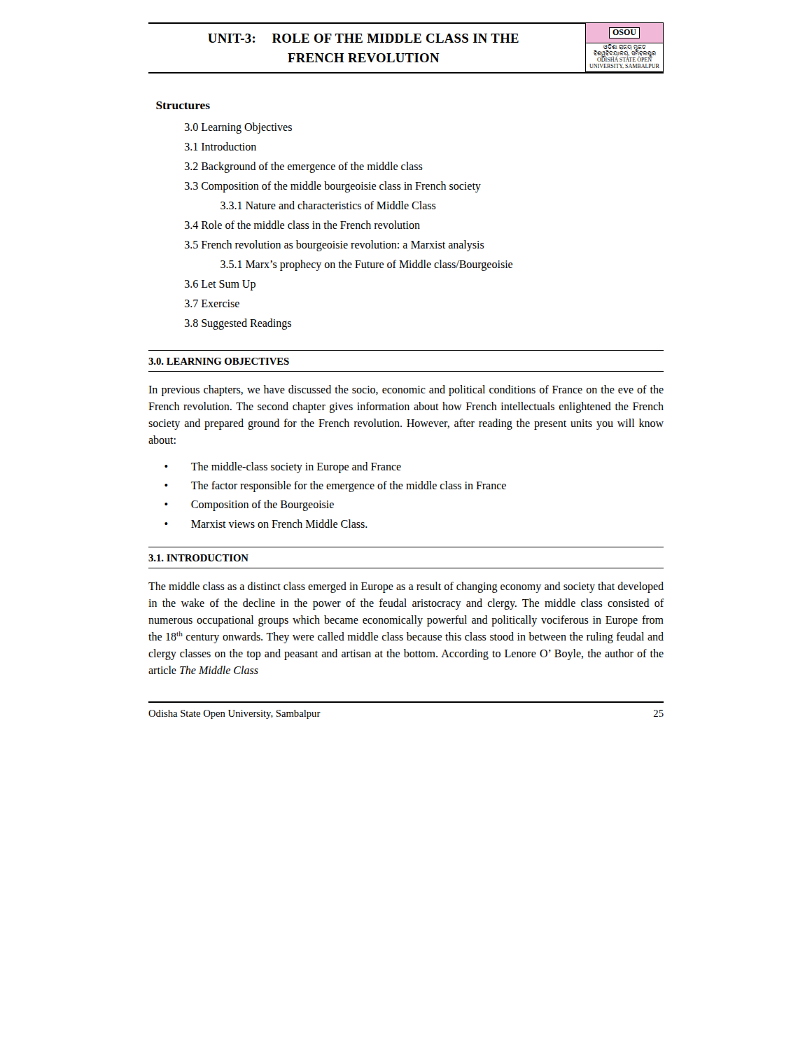OSOU
ଓଡ଼ିଶା ରାଜ୍ୟ ମୁକ୍ତ ବିଶ୍ୱବିଦ୍ୟାଳୟ, ସମ୍ବଲପୁର
ODISHA STATE OPEN UNIVERSITY, SAMBALPUR
Unit-3: Role of the Middle Class in the
French Revolution
Structures
3.0 Learning Objectives
3.1 Introduction
3.2 Background of the emergence of the middle class
3.3 Composition of the middle bourgeoisie class in French society
3.3.1 Nature and characteristics of Middle Class
3.4 Role of the middle class in the French revolution
3.5 French revolution as bourgeoisie revolution: a Marxist analysis
3.5.1 Marx’s prophecy on the Future of Middle class/Bourgeoisie
3.6 Let Sum Up
3.7 Exercise
3.8 Suggested Readings
3.0. Learning Objectives
In previous chapters, we have discussed the socio, economic and political conditions of France on the eve of the French revolution. The second chapter gives information about how French intellectuals enlightened the French society and prepared ground for the French revolution. However, after reading the present units you will know about:
The middle-class society in Europe and France
The factor responsible for the emergence of the middle class in France
Composition of the Bourgeoisie
Marxist views on French Middle Class.
3.1. Introduction
The middle class as a distinct class emerged in Europe as a result of changing economy and society that developed in the wake of the decline in the power of the feudal aristocracy and clergy. The middle class consisted of numerous occupational groups which became economically powerful and politically vociferous in Europe from the 18th century onwards. They were called middle class because this class stood in between the ruling feudal and clergy classes on the top and peasant and artisan at the bottom. According to Lenore O’ Boyle, the author of the article The Middle Class
Odisha State Open University, Sambalpur 25